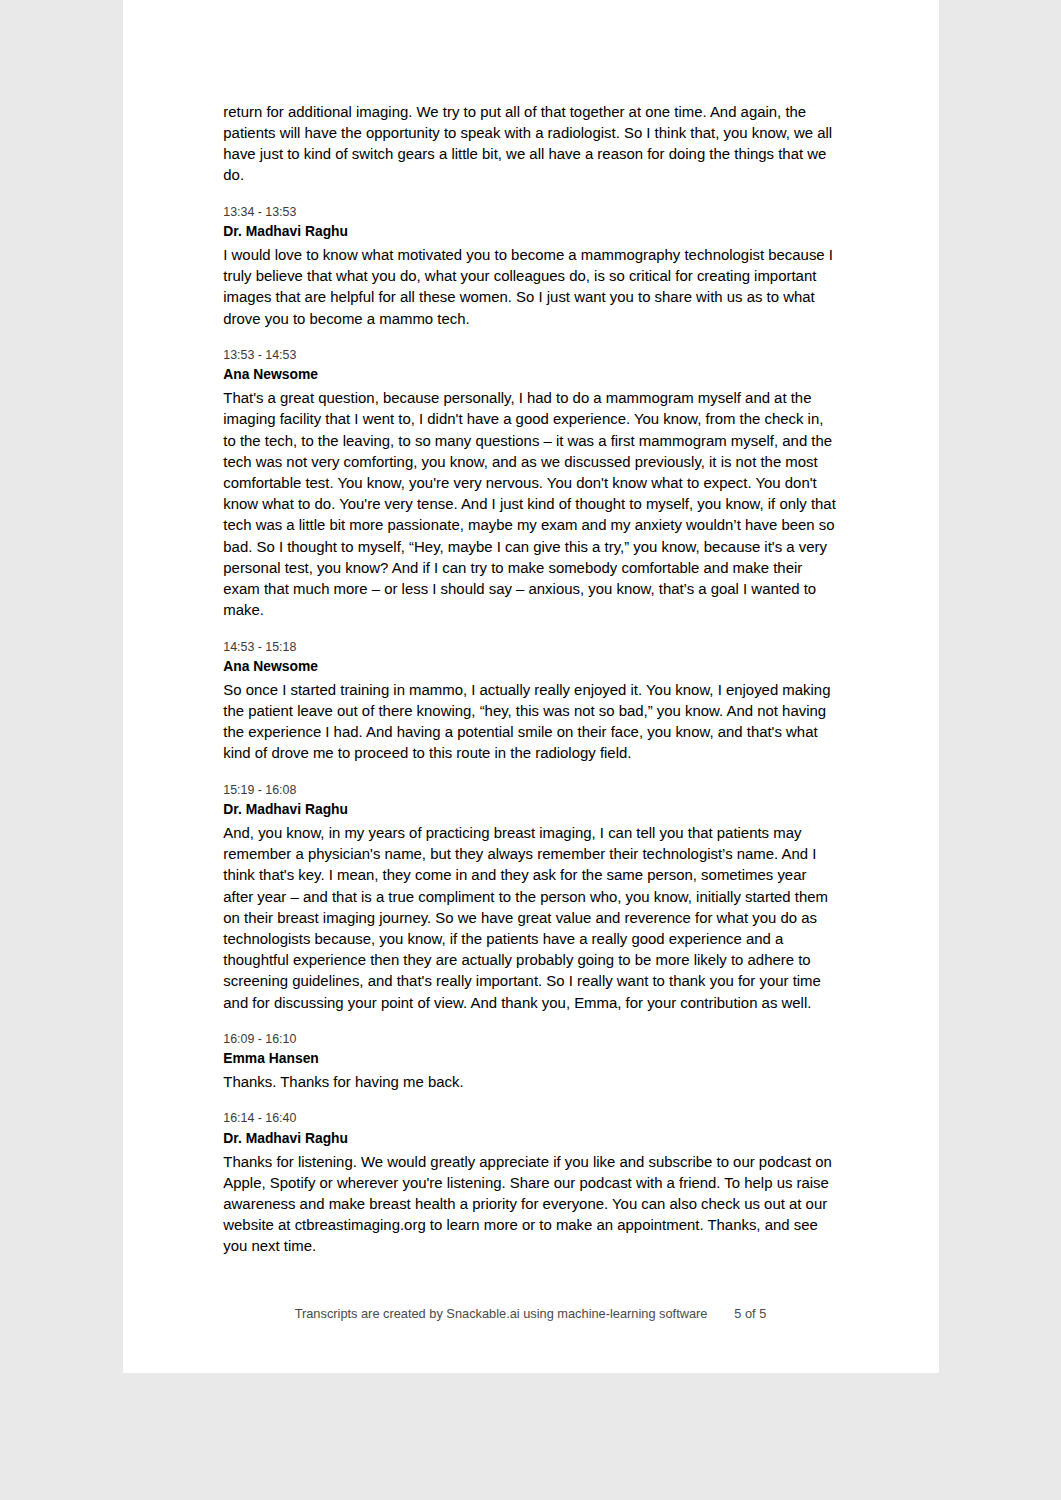return for additional imaging. We try to put all of that together at one time. And again, the patients will have the opportunity to speak with a radiologist. So I think that, you know, we all have just to kind of switch gears a little bit, we all have a reason for doing the things that we do.
13:34 - 13:53
Dr. Madhavi Raghu
I would love to know what motivated you to become a mammography technologist because I truly believe that what you do, what your colleagues do, is so critical for creating important images that are helpful for all these women. So I just want you to share with us as to what drove you to become a mammo tech.
13:53 - 14:53
Ana Newsome
That's a great question, because personally, I had to do a mammogram myself and at the imaging facility that I went to, I didn't have a good experience. You know, from the check in, to the tech, to the leaving, to so many questions – it was a first mammogram myself, and the tech was not very comforting, you know, and as we discussed previously, it is not the most comfortable test. You know, you're very nervous. You don't know what to expect. You don't know what to do. You're very tense. And I just kind of thought to myself, you know, if only that tech was a little bit more passionate, maybe my exam and my anxiety wouldn’t have been so bad. So I thought to myself, “Hey, maybe I can give this a try,” you know, because it's a very personal test, you know? And if I can try to make somebody comfortable and make their exam that much more – or less I should say – anxious, you know, that’s a goal I wanted to make.
14:53 - 15:18
Ana Newsome
So once I started training in mammo, I actually really enjoyed it. You know, I enjoyed making the patient leave out of there knowing, “hey, this was not so bad,” you know. And not having the experience I had. And having a potential smile on their face, you know, and that's what kind of drove me to proceed to this route in the radiology field.
15:19 - 16:08
Dr. Madhavi Raghu
And, you know, in my years of practicing breast imaging, I can tell you that patients may remember a physician's name, but they always remember their technologist’s name. And I think that's key. I mean, they come in and they ask for the same person, sometimes year after year – and that is a true compliment to the person who, you know, initially started them on their breast imaging journey. So we have great value and reverence for what you do as technologists because, you know, if the patients have a really good experience and a thoughtful experience then they are actually probably going to be more likely to adhere to screening guidelines, and that's really important. So I really want to thank you for your time and for discussing your point of view. And thank you, Emma, for your contribution as well.
16:09 - 16:10
Emma Hansen
Thanks. Thanks for having me back.
16:14 - 16:40
Dr. Madhavi Raghu
Thanks for listening. We would greatly appreciate if you like and subscribe to our podcast on Apple, Spotify or wherever you're listening. Share our podcast with a friend. To help us raise awareness and make breast health a priority for everyone. You can also check us out at our website at ctbreastimaging.org to learn more or to make an appointment. Thanks, and see you next time.
Transcripts are created by Snackable.ai using machine-learning software5 of 5